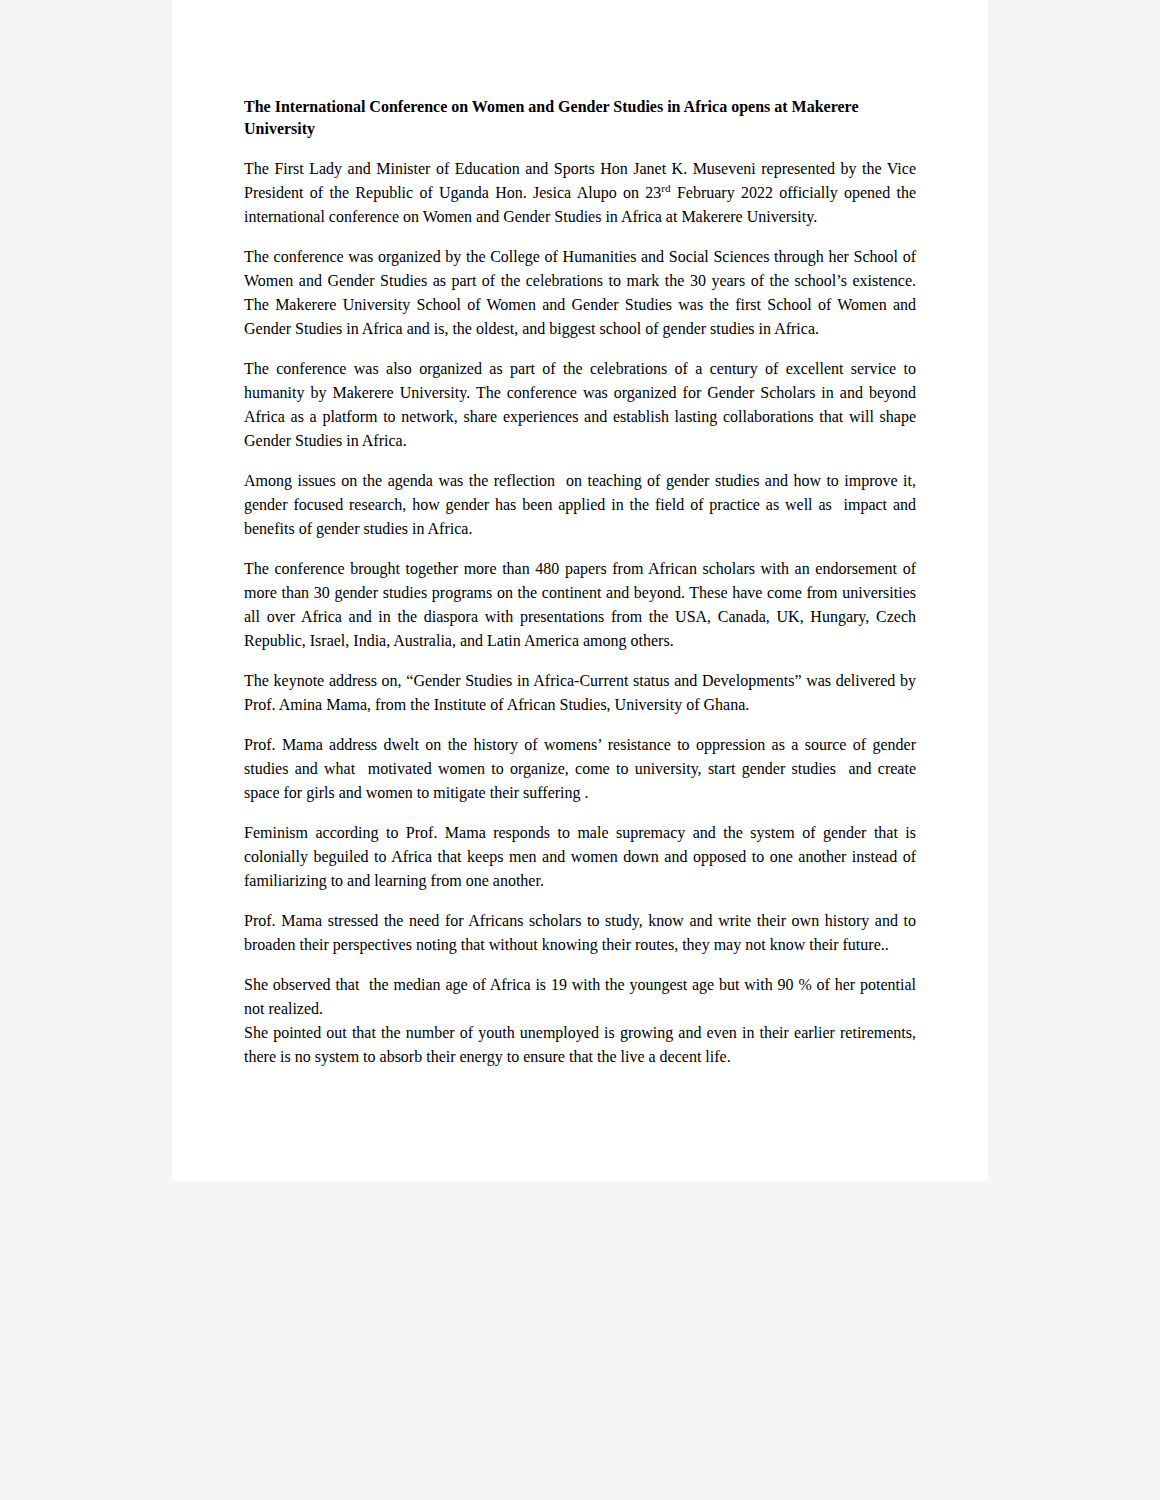The International Conference on Women and Gender Studies in Africa opens at Makerere University
The First Lady and Minister of Education and Sports Hon Janet K. Museveni represented by the Vice President of the Republic of Uganda Hon. Jesica Alupo on 23rd February 2022 officially opened the international conference on Women and Gender Studies in Africa at Makerere University.
The conference was organized by the College of Humanities and Social Sciences through her School of Women and Gender Studies as part of the celebrations to mark the 30 years of the school’s existence. The Makerere University School of Women and Gender Studies was the first School of Women and Gender Studies in Africa and is, the oldest, and biggest school of gender studies in Africa.
The conference was also organized as part of the celebrations of a century of excellent service to humanity by Makerere University. The conference was organized for Gender Scholars in and beyond Africa as a platform to network, share experiences and establish lasting collaborations that will shape Gender Studies in Africa.
Among issues on the agenda was the reflection on teaching of gender studies and how to improve it, gender focused research, how gender has been applied in the field of practice as well as impact and benefits of gender studies in Africa.
The conference brought together more than 480 papers from African scholars with an endorsement of more than 30 gender studies programs on the continent and beyond. These have come from universities all over Africa and in the diaspora with presentations from the USA, Canada, UK, Hungary, Czech Republic, Israel, India, Australia, and Latin America among others.
The keynote address on, “Gender Studies in Africa-Current status and Developments” was delivered by Prof. Amina Mama, from the Institute of African Studies, University of Ghana.
Prof. Mama address dwelt on the history of womens’ resistance to oppression as a source of gender studies and what motivated women to organize, come to university, start gender studies and create space for girls and women to mitigate their suffering .
Feminism according to Prof. Mama responds to male supremacy and the system of gender that is colonially beguiled to Africa that keeps men and women down and opposed to one another instead of familiarizing to and learning from one another.
Prof. Mama stressed the need for Africans scholars to study, know and write their own history and to broaden their perspectives noting that without knowing their routes, they may not know their future..
She observed that the median age of Africa is 19 with the youngest age but with 90 % of her potential not realized.
She pointed out that the number of youth unemployed is growing and even in their earlier retirements, there is no system to absorb their energy to ensure that the live a decent life.